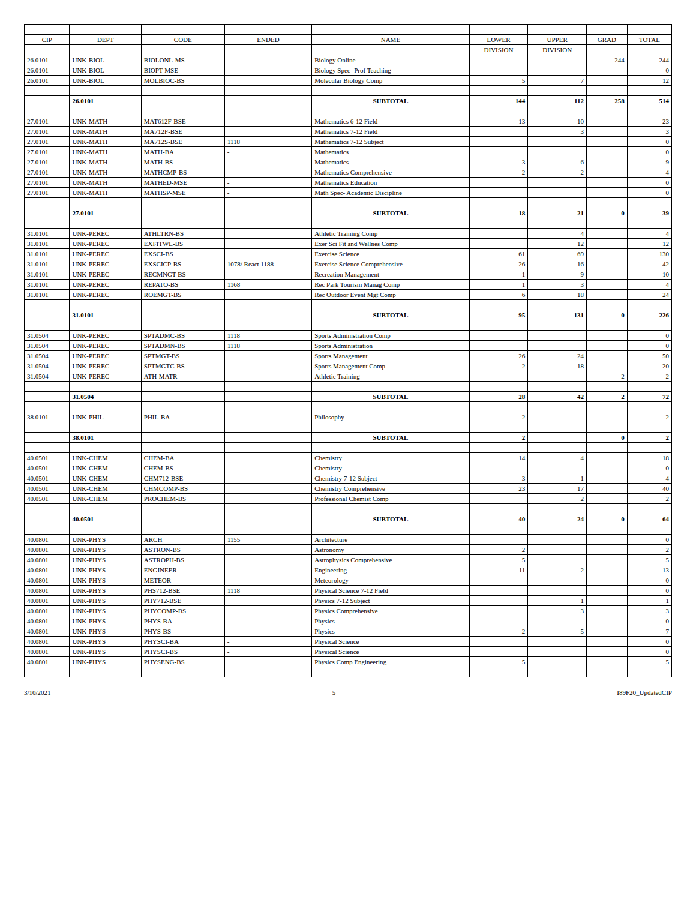| CIP | DEPT | CODE | ENDED | NAME | LOWER | UPPER | GRAD | TOTAL |
| --- | --- | --- | --- | --- | --- | --- | --- | --- |
| | | | | | DIVISION | DIVISION | | |
| 26.0101 | UNK-BIOL | BIOLONL-MS | | Biology Online | | | 244 | 244 |
| 26.0101 | UNK-BIOL | BIOPT-MSE | - | Biology Spec- Prof Teaching | | | | 0 |
| 26.0101 | UNK-BIOL | MOLBIOC-BS | | Molecular Biology Comp | 5 | 7 | | 12 |
| | 26.0101 | | | SUBTOTAL | 144 | 112 | 258 | 514 |
| 27.0101 | UNK-MATH | MAT612F-BSE | | Mathematics 6-12 Field | 13 | 10 | | 23 |
| 27.0101 | UNK-MATH | MA712F-BSE | | Mathematics 7-12 Field | | 3 | | 3 |
| 27.0101 | UNK-MATH | MA712S-BSE | 1118 | Mathematics 7-12 Subject | | | | 0 |
| 27.0101 | UNK-MATH | MATH-BA | - | Mathematics | | | | 0 |
| 27.0101 | UNK-MATH | MATH-BS | | Mathematics | 3 | 6 | | 9 |
| 27.0101 | UNK-MATH | MATHCMP-BS | | Mathematics Comprehensive | 2 | 2 | | 4 |
| 27.0101 | UNK-MATH | MATHED-MSE | - | Mathematics Education | | | | 0 |
| 27.0101 | UNK-MATH | MATHSP-MSE | - | Math Spec- Academic Discipline | | | | 0 |
| | 27.0101 | | | SUBTOTAL | 18 | 21 | 0 | 39 |
| 31.0101 | UNK-PEREC | ATHLTRN-BS | | Athletic Training Comp | | 4 | | 4 |
| 31.0101 | UNK-PEREC | EXFITWL-BS | | Exer Sci Fit and Wellnes Comp | | 12 | | 12 |
| 31.0101 | UNK-PEREC | EXSCI-BS | | Exercise Science | 61 | 69 | | 130 |
| 31.0101 | UNK-PEREC | EXSCICP-BS | 1078/ React 1188 | Exercise Science Comprehensive | 26 | 16 | | 42 |
| 31.0101 | UNK-PEREC | RECMNGT-BS | | Recreation Management | 1 | 9 | | 10 |
| 31.0101 | UNK-PEREC | REPATO-BS | 1168 | Rec Park Tourism Manag Comp | 1 | 3 | | 4 |
| 31.0101 | UNK-PEREC | ROEMGT-BS | | Rec Outdoor Event Mgt Comp | 6 | 18 | | 24 |
| | 31.0101 | | | SUBTOTAL | 95 | 131 | 0 | 226 |
| 31.0504 | UNK-PEREC | SPTADMC-BS | 1118 | Sports Administration Comp | | | | 0 |
| 31.0504 | UNK-PEREC | SPTADMN-BS | 1118 | Sports Administration | | | | 0 |
| 31.0504 | UNK-PEREC | SPTMGT-BS | | Sports Management | 26 | 24 | | 50 |
| 31.0504 | UNK-PEREC | SPTMGTC-BS | | Sports Management Comp | 2 | 18 | | 20 |
| 31.0504 | UNK-PEREC | ATH-MATR | | Athletic Training | | | 2 | 2 |
| | 31.0504 | | | SUBTOTAL | 28 | 42 | 2 | 72 |
| 38.0101 | UNK-PHIL | PHIL-BA | | Philosophy | 2 | | | 2 |
| | 38.0101 | | | SUBTOTAL | 2 | | 0 | 2 |
| 40.0501 | UNK-CHEM | CHEM-BA | | Chemistry | 14 | 4 | | 18 |
| 40.0501 | UNK-CHEM | CHEM-BS | - | Chemistry | | | | 0 |
| 40.0501 | UNK-CHEM | CHM712-BSE | | Chemistry 7-12 Subject | 3 | 1 | | 4 |
| 40.0501 | UNK-CHEM | CHMCOMP-BS | | Chemistry Comprehensive | 23 | 17 | | 40 |
| 40.0501 | UNK-CHEM | PROCHEM-BS | | Professional Chemist Comp | | 2 | | 2 |
| | 40.0501 | | | SUBTOTAL | 40 | 24 | 0 | 64 |
| 40.0801 | UNK-PHYS | ARCH | 1155 | Architecture | | | | 0 |
| 40.0801 | UNK-PHYS | ASTRON-BS | | Astronomy | 2 | | | 2 |
| 40.0801 | UNK-PHYS | ASTROPH-BS | | Astrophysics Comprehensive | 5 | | | 5 |
| 40.0801 | UNK-PHYS | ENGINEER | | Engineering | 11 | 2 | | 13 |
| 40.0801 | UNK-PHYS | METEOR | - | Meteorology | | | | 0 |
| 40.0801 | UNK-PHYS | PHS712-BSE | 1118 | Physical Science 7-12 Field | | | | 0 |
| 40.0801 | UNK-PHYS | PHY712-BSE | | Physics 7-12 Subject | | 1 | | 1 |
| 40.0801 | UNK-PHYS | PHYCOMP-BS | | Physics Comprehensive | | 3 | | 3 |
| 40.0801 | UNK-PHYS | PHYS-BA | - | Physics | | | | 0 |
| 40.0801 | UNK-PHYS | PHYS-BS | | Physics | 2 | 5 | | 7 |
| 40.0801 | UNK-PHYS | PHYSCI-BA | - | Physical Science | | | | 0 |
| 40.0801 | UNK-PHYS | PHYSCI-BS | - | Physical Science | | | | 0 |
| 40.0801 | UNK-PHYS | PHYSENG-BS | | Physics Comp Engineering | 5 | | | 5 |
3/10/2021 5 I89F20_UpdatedCIP